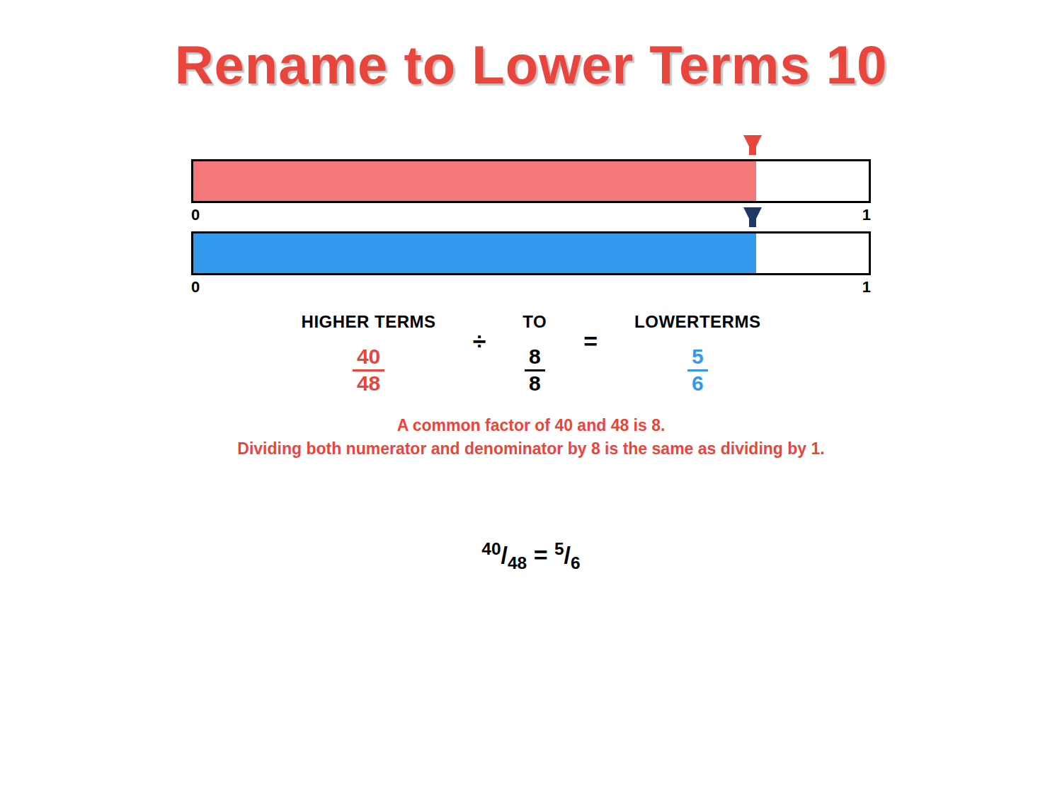Rename to Lower Terms 10
0 1
0 1
HIGHER TERMS
40 48
÷
TO
8 8
=
LOWERTERMS
5 6
A common factor of 40 and 48 is 8.
Dividing both numerator and denominator by 8 is the same as dividing by 1.
40/48 = 5/6